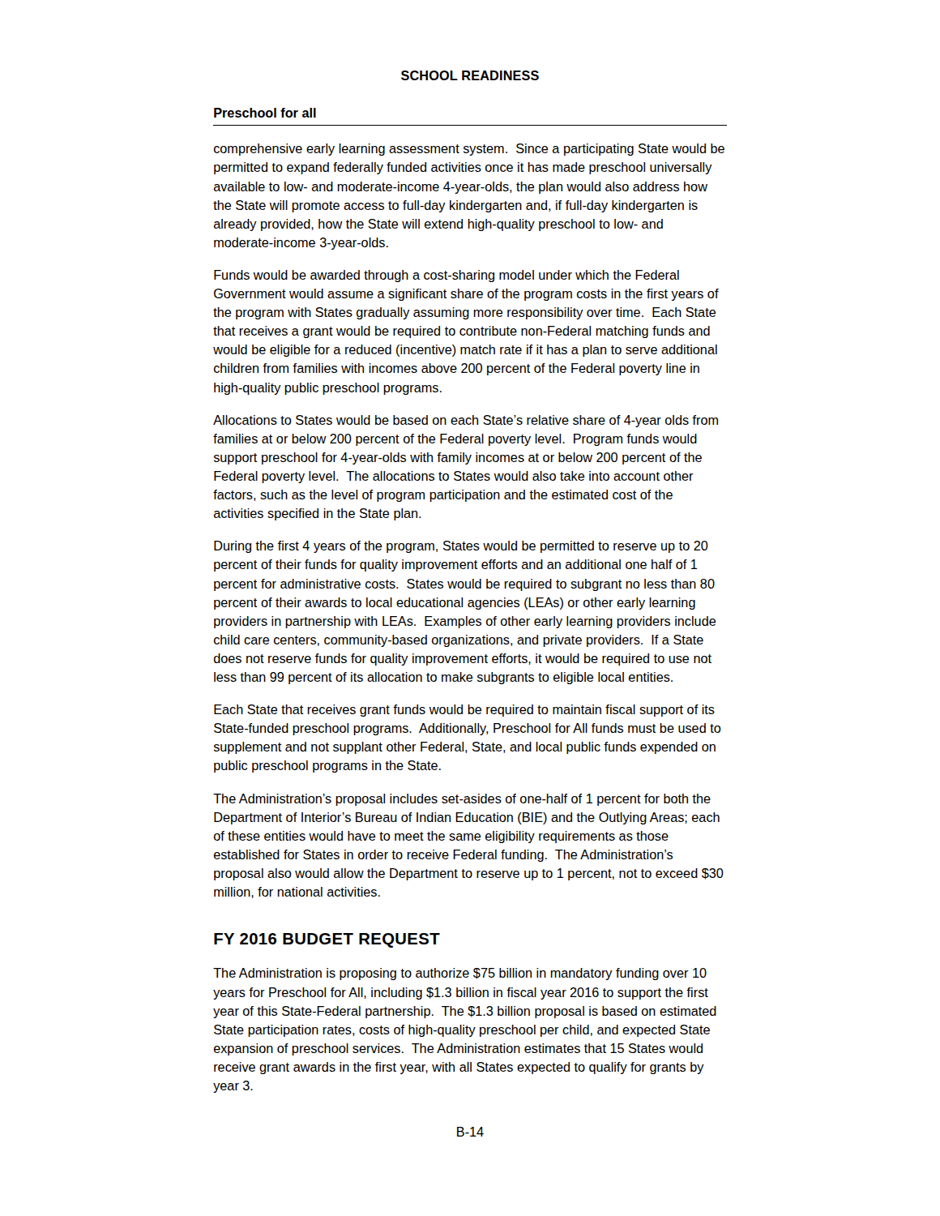SCHOOL READINESS
Preschool for all
comprehensive early learning assessment system. Since a participating State would be permitted to expand federally funded activities once it has made preschool universally available to low- and moderate-income 4-year-olds, the plan would also address how the State will promote access to full-day kindergarten and, if full-day kindergarten is already provided, how the State will extend high-quality preschool to low- and moderate-income 3-year-olds.
Funds would be awarded through a cost-sharing model under which the Federal Government would assume a significant share of the program costs in the first years of the program with States gradually assuming more responsibility over time. Each State that receives a grant would be required to contribute non-Federal matching funds and would be eligible for a reduced (incentive) match rate if it has a plan to serve additional children from families with incomes above 200 percent of the Federal poverty line in high-quality public preschool programs.
Allocations to States would be based on each State’s relative share of 4-year olds from families at or below 200 percent of the Federal poverty level. Program funds would support preschool for 4-year-olds with family incomes at or below 200 percent of the Federal poverty level. The allocations to States would also take into account other factors, such as the level of program participation and the estimated cost of the activities specified in the State plan.
During the first 4 years of the program, States would be permitted to reserve up to 20 percent of their funds for quality improvement efforts and an additional one half of 1 percent for administrative costs. States would be required to subgrant no less than 80 percent of their awards to local educational agencies (LEAs) or other early learning providers in partnership with LEAs. Examples of other early learning providers include child care centers, community-based organizations, and private providers. If a State does not reserve funds for quality improvement efforts, it would be required to use not less than 99 percent of its allocation to make subgrants to eligible local entities.
Each State that receives grant funds would be required to maintain fiscal support of its State-funded preschool programs. Additionally, Preschool for All funds must be used to supplement and not supplant other Federal, State, and local public funds expended on public preschool programs in the State.
The Administration’s proposal includes set-asides of one-half of 1 percent for both the Department of Interior’s Bureau of Indian Education (BIE) and the Outlying Areas; each of these entities would have to meet the same eligibility requirements as those established for States in order to receive Federal funding. The Administration’s proposal also would allow the Department to reserve up to 1 percent, not to exceed $30 million, for national activities.
FY 2016 BUDGET REQUEST
The Administration is proposing to authorize $75 billion in mandatory funding over 10 years for Preschool for All, including $1.3 billion in fiscal year 2016 to support the first year of this State-Federal partnership. The $1.3 billion proposal is based on estimated State participation rates, costs of high-quality preschool per child, and expected State expansion of preschool services. The Administration estimates that 15 States would receive grant awards in the first year, with all States expected to qualify for grants by year 3.
B-14